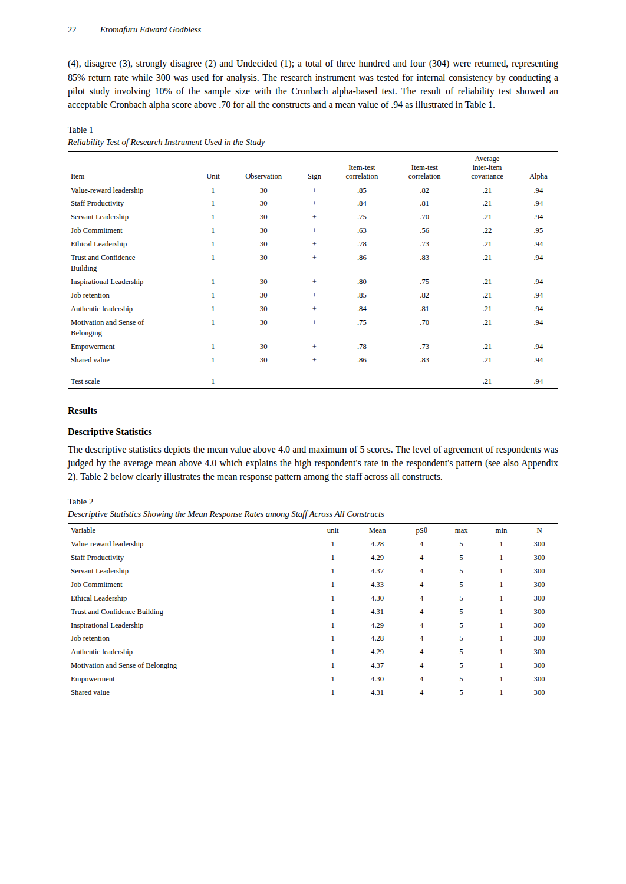22 Eromafuru Edward Godbless
(4), disagree (3), strongly disagree (2) and Undecided (1); a total of three hundred and four (304) were returned, representing 85% return rate while 300 was used for analysis. The research instrument was tested for internal consistency by conducting a pilot study involving 10% of the sample size with the Cronbach alpha-based test. The result of reliability test showed an acceptable Cronbach alpha score above .70 for all the constructs and a mean value of .94 as illustrated in Table 1.
Table 1
Reliability Test of Research Instrument Used in the Study
| Item | Unit | Observation | Sign | Item-test correlation | Item-test correlation | Average inter-item covariance | Alpha |
| --- | --- | --- | --- | --- | --- | --- | --- |
| Value-reward leadership | 1 | 30 | + | .85 | .82 | .21 | .94 |
| Staff Productivity | 1 | 30 | + | .84 | .81 | .21 | .94 |
| Servant Leadership | 1 | 30 | + | .75 | .70 | .21 | .94 |
| Job Commitment | 1 | 30 | + | .63 | .56 | .22 | .95 |
| Ethical Leadership | 1 | 30 | + | .78 | .73 | .21 | .94 |
| Trust and Confidence Building | 1 | 30 | + | .86 | .83 | .21 | .94 |
| Inspirational Leadership | 1 | 30 | + | .80 | .75 | .21 | .94 |
| Job retention | 1 | 30 | + | .85 | .82 | .21 | .94 |
| Authentic leadership | 1 | 30 | + | .84 | .81 | .21 | .94 |
| Motivation and Sense of Belonging | 1 | 30 | + | .75 | .70 | .21 | .94 |
| Empowerment | 1 | 30 | + | .78 | .73 | .21 | .94 |
| Shared value | 1 | 30 | + | .86 | .83 | .21 | .94 |
| Test scale | 1 | | | | | .21 | .94 |
Results
Descriptive Statistics
The descriptive statistics depicts the mean value above 4.0 and maximum of 5 scores. The level of agreement of respondents was judged by the average mean above 4.0 which explains the high respondent's rate in the respondent's pattern (see also Appendix 2). Table 2 below clearly illustrates the mean response pattern among the staff across all constructs.
Table 2
Descriptive Statistics Showing the Mean Response Rates among Staff Across All Constructs
| Variable | unit | Mean | pSθ | max | min | N |
| --- | --- | --- | --- | --- | --- | --- |
| Value-reward leadership | 1 | 4.28 | 4 | 5 | 1 | 300 |
| Staff Productivity | 1 | 4.29 | 4 | 5 | 1 | 300 |
| Servant Leadership | 1 | 4.37 | 4 | 5 | 1 | 300 |
| Job Commitment | 1 | 4.33 | 4 | 5 | 1 | 300 |
| Ethical Leadership | 1 | 4.30 | 4 | 5 | 1 | 300 |
| Trust and Confidence Building | 1 | 4.31 | 4 | 5 | 1 | 300 |
| Inspirational Leadership | 1 | 4.29 | 4 | 5 | 1 | 300 |
| Job retention | 1 | 4.28 | 4 | 5 | 1 | 300 |
| Authentic leadership | 1 | 4.29 | 4 | 5 | 1 | 300 |
| Motivation and Sense of Belonging | 1 | 4.37 | 4 | 5 | 1 | 300 |
| Empowerment | 1 | 4.30 | 4 | 5 | 1 | 300 |
| Shared value | 1 | 4.31 | 4 | 5 | 1 | 300 |